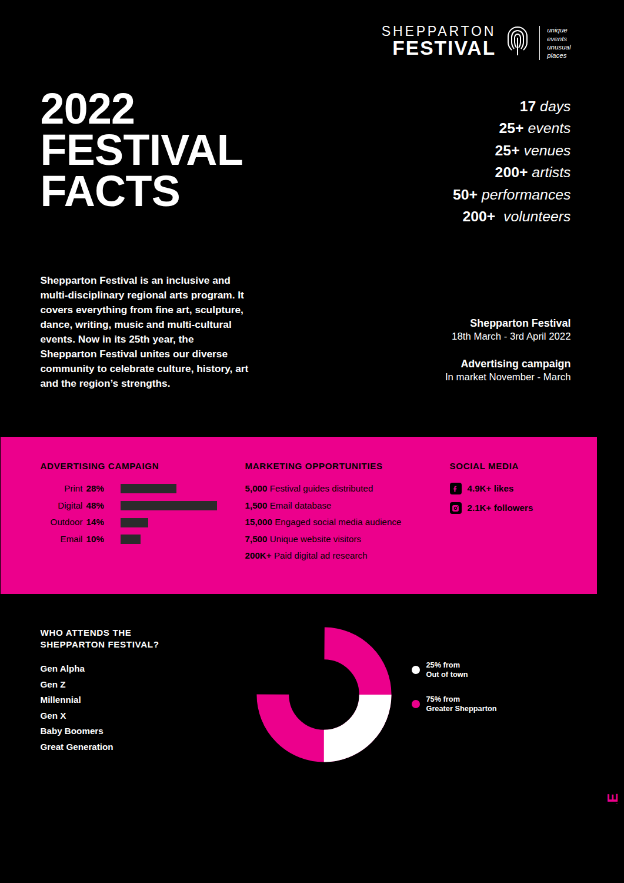The Demographics Festival Profile
SHEPPARTON FESTIVAL
unique
events
unusual
places
2022
FESTIVAL
FACTS
17 days
25+ events
25+ venues
200+ artists
50+ performances
200+ volunteers
Shepparton Festival is an inclusive and multi-disciplinary regional arts program. It covers everything from fine art, sculpture, dance, writing, music and multi-cultural events. Now in its 25th year, the Shepparton Festival unites our diverse community to celebrate culture, history, art and the region’s strengths.
Shepparton Festival 18th March - 3rd April 2022
Advertising campaign In market November - March
Advertising Campaign
Print 28%
Digital 48%
Outdoor 14%
Email 10%
Marketing Opportunities
5,000 Festival guides distributed
1,500 Email database
15,000 Engaged social media audience
7,500 Unique website visitors
200K+ Paid digital ad research
Social Media
4.9K+ likes
2.1K+ followers
Who attends the
Shepparton Festival?
Gen Alpha
Gen Z
Millennial
Gen X
Baby Boomers
Great Generation
25% from
Out of town
75% from
Greater Shepparton